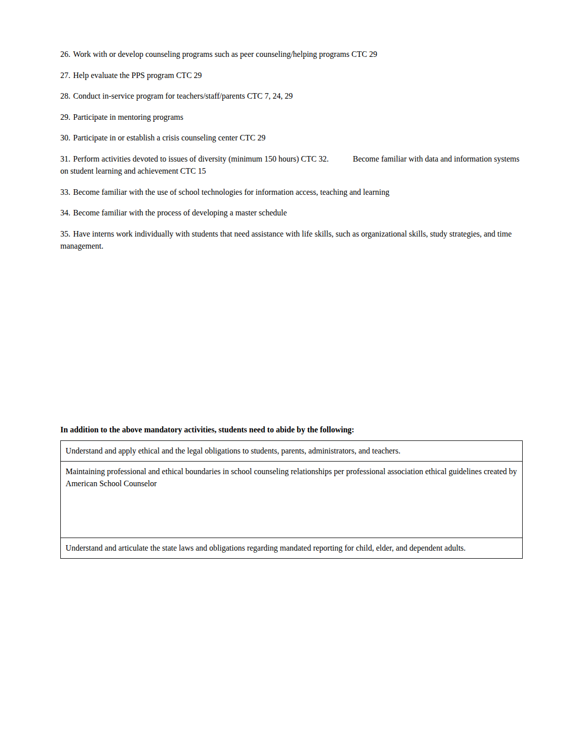26. Work with or develop counseling programs such as peer counseling/helping programs CTC 29
27. Help evaluate the PPS program CTC 29
28. Conduct in-service program for teachers/staff/parents CTC 7, 24, 29
29. Participate in mentoring programs
30. Participate in or establish a crisis counseling center CTC 29
31. Perform activities devoted to issues of diversity (minimum 150 hours) CTC 32. Become familiar with data and information systems on student learning and achievement CTC 15
33. Become familiar with the use of school technologies for information access, teaching and learning
34. Become familiar with the process of developing a master schedule
35. Have interns work individually with students that need assistance with life skills, such as organizational skills, study strategies, and time management.
In addition to the above mandatory activities, students need to abide by the following:
| Understand and apply ethical and the legal obligations to students, parents, administrators, and teachers. |
| Maintaining professional and ethical boundaries in school counseling relationships per professional association ethical guidelines created by American School Counselor |
| Understand and articulate the state laws and obligations regarding mandated reporting for child, elder, and dependent adults. |